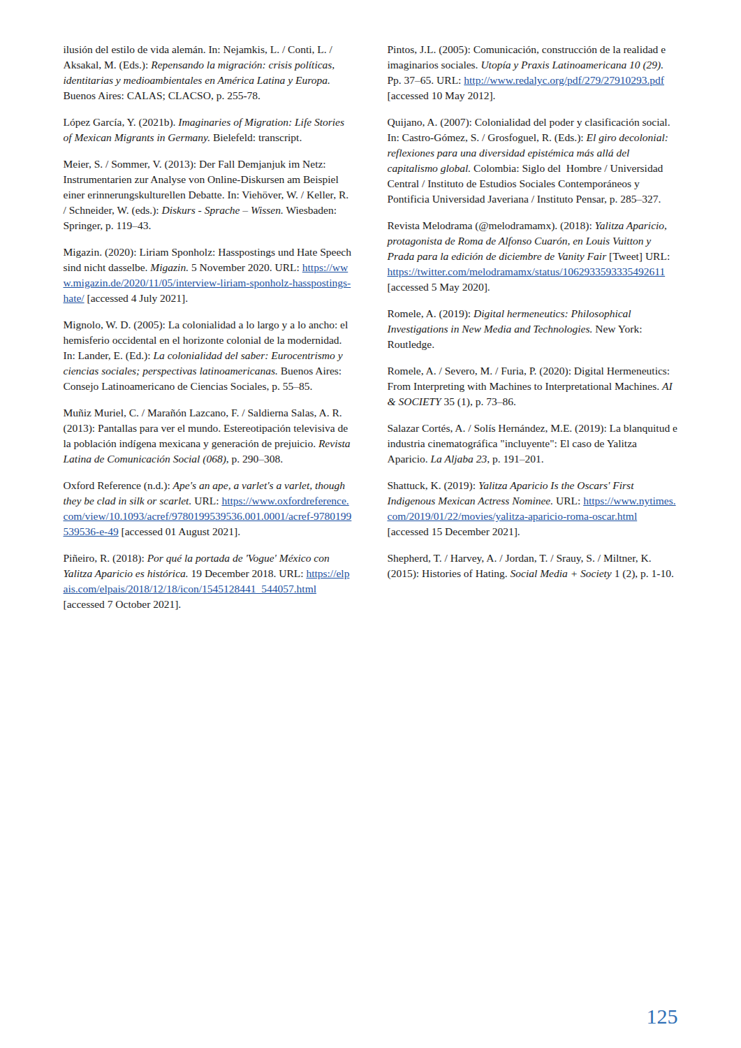ilusión del estilo de vida alemán. In: Nejamkis, L. / Conti, L. / Aksakal, M. (Eds.): Repensando la migración: crisis políticas, identitarias y medioambientales en América Latina y Europa. Buenos Aires: CALAS; CLACSO, p. 255-78.
López García, Y. (2021b). Imaginaries of Migration: Life Stories of Mexican Migrants in Germany. Bielefeld: transcript.
Meier, S. / Sommer, V. (2013): Der Fall Demjanjuk im Netz: Instrumentarien zur Analyse von Online-Diskursen am Beispiel einer erinnerungskulturellen Debatte. In: Viehöver, W. / Keller, R. / Schneider, W. (eds.): Diskurs - Sprache – Wissen. Wiesbaden: Springer, p. 119–43.
Migazin. (2020): Liriam Sponholz: Hasspostings und Hate Speech sind nicht dasselbe. Migazin. 5 November 2020. URL: https://www.migazin.de/2020/11/05/interview-liriam-sponholz-hasspostings-hate/ [accessed 4 July 2021].
Mignolo, W. D. (2005): La colonialidad a lo largo y a lo ancho: el hemisferio occidental en el horizonte colonial de la modernidad. In: Lander, E. (Ed.): La colonialidad del saber: Eurocentrismo y ciencias sociales; perspectivas latinoamericanas. Buenos Aires: Consejo Latinoamericano de Ciencias Sociales, p. 55–85.
Muñiz Muriel, C. / Marañón Lazcano, F. / Saldierna Salas, A. R. (2013): Pantallas para ver el mundo. Estereotipación televisiva de la población indígena mexicana y generación de prejuicio. Revista Latina de Comunicación Social (068), p. 290–308.
Oxford Reference (n.d.): Ape's an ape, a varlet's a varlet, though they be clad in silk or scarlet. URL: https://www.oxfordreference.com/view/10.1093/acref/9780199539536.001.0001/acref-9780199539536-e-49 [accessed 01 August 2021].
Piñeiro, R. (2018): Por qué la portada de 'Vogue' México con Yalitza Aparicio es histórica. 19 December 2018. URL: https://elpais.com/elpais/2018/12/18/icon/1545128441_544057.html [accessed 7 October 2021].
Pintos, J.L. (2005): Comunicación, construcción de la realidad e imaginarios sociales. Utopía y Praxis Latinoamericana 10 (29). Pp. 37–65. URL: http://www.redalyc.org/pdf/279/27910293.pdf [accessed 10 May 2012].
Quijano, A. (2007): Colonialidad del poder y clasificación social. In: Castro-Gómez, S. / Grosfoguel, R. (Eds.): El giro decolonial: reflexiones para una diversidad epistémica más allá del capitalismo global. Colombia: Siglo del Hombre / Universidad Central / Instituto de Estudios Sociales Contemporáneos y Pontificia Universidad Javeriana / Instituto Pensar, p. 285–327.
Revista Melodrama (@melodramamx). (2018): Yalitza Aparicio, protagonista de Roma de Alfonso Cuarón, en Louis Vuitton y Prada para la edición de diciembre de Vanity Fair [Tweet] URL: https://twitter.com/melodramamx/status/1062933593335492611 [accessed 5 May 2020].
Romele, A. (2019): Digital hermeneutics: Philosophical Investigations in New Media and Technologies. New York: Routledge.
Romele, A. / Severo, M. / Furia, P. (2020): Digital Hermeneutics: From Interpreting with Machines to Interpretational Machines. AI & SOCIETY 35 (1), p. 73–86.
Salazar Cortés, A. / Solís Hernández, M.E. (2019): La blanquitud e industria cinematográfica "incluyente": El caso de Yalitza Aparicio. La Aljaba 23, p. 191–201.
Shattuck, K. (2019): Yalitza Aparicio Is the Oscars' First Indigenous Mexican Actress Nominee. URL: https://www.nytimes.com/2019/01/22/movies/yalitza-aparicio-roma-oscar.html [accessed 15 December 2021].
Shepherd, T. / Harvey, A. / Jordan, T. / Srauy, S. / Miltner, K. (2015): Histories of Hating. Social Media + Society 1 (2), p. 1-10.
125